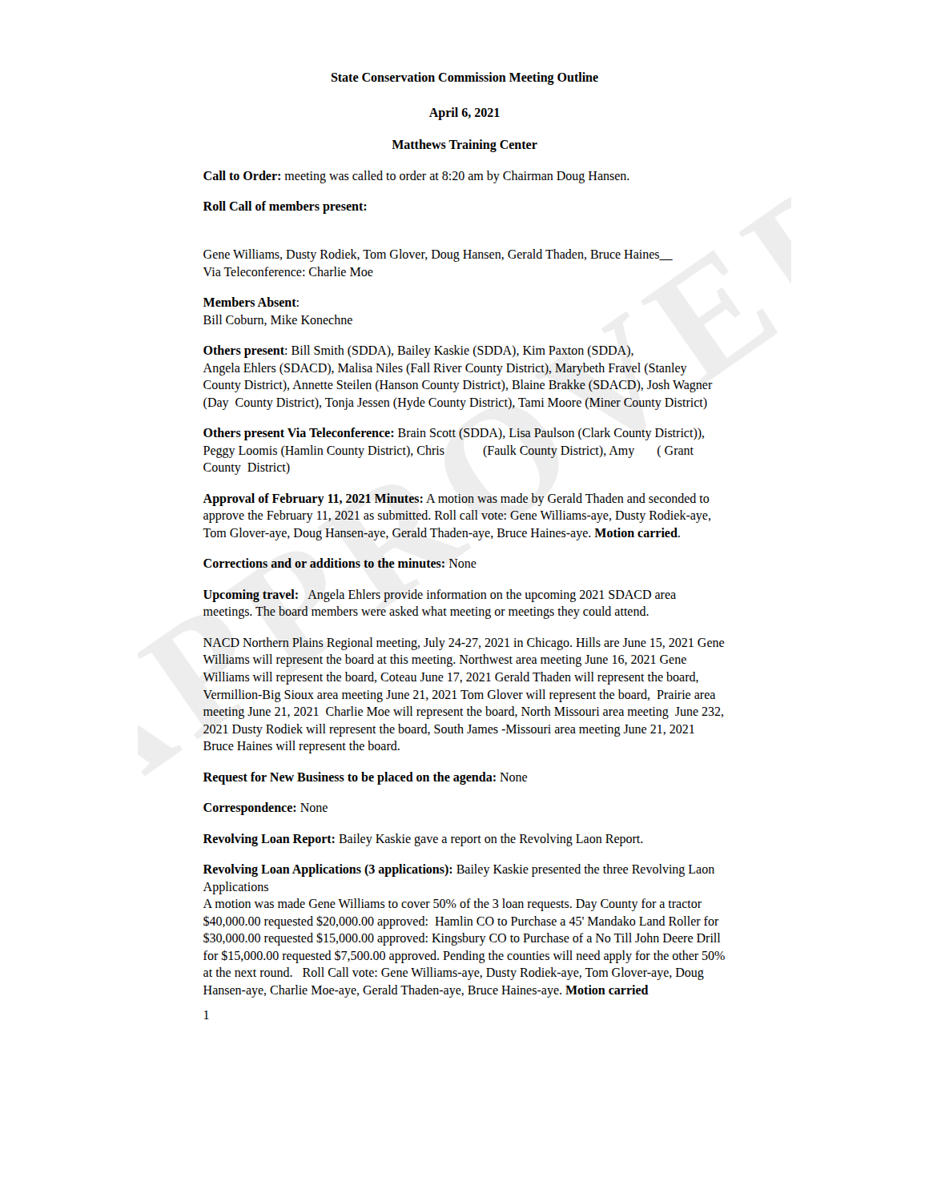APPROVED
State Conservation Commission Meeting Outline
April 6, 2021
Matthews Training Center
Call to Order: meeting was called to order at 8:20 am by Chairman Doug Hansen.
Roll Call of members present:
Gene Williams, Dusty Rodiek, Tom Glover, Doug Hansen, Gerald Thaden, Bruce Haines__
Via Teleconference: Charlie Moe
Members Absent:
Bill Coburn, Mike Konechne
Others present: Bill Smith (SDDA), Bailey Kaskie (SDDA), Kim Paxton (SDDA),
Angela Ehlers (SDACD), Malisa Niles (Fall River County District), Marybeth Fravel (Stanley County District), Annette Steilen (Hanson County District), Blaine Brakke (SDACD), Josh Wagner (Day County District), Tonja Jessen (Hyde County District), Tami Moore (Miner County District)
Others present Via Teleconference: Brain Scott (SDDA), Lisa Paulson (Clark County District)), Peggy Loomis (Hamlin County District), Chris (Faulk County District), Amy ( Grant County District)
Approval of February 11, 2021 Minutes: A motion was made by Gerald Thaden and seconded to approve the February 11, 2021 as submitted. Roll call vote: Gene Williams-aye, Dusty Rodiek-aye, Tom Glover-aye, Doug Hansen-aye, Gerald Thaden-aye, Bruce Haines-aye. Motion carried.
Corrections and or additions to the minutes: None
Upcoming travel: Angela Ehlers provide information on the upcoming 2021 SDACD area meetings. The board members were asked what meeting or meetings they could attend.
NACD Northern Plains Regional meeting, July 24-27, 2021 in Chicago. Hills are June 15, 2021 Gene Williams will represent the board at this meeting. Northwest area meeting June 16, 2021 Gene Williams will represent the board, Coteau June 17, 2021 Gerald Thaden will represent the board, Vermillion-Big Sioux area meeting June 21, 2021 Tom Glover will represent the board, Prairie area meeting June 21, 2021 Charlie Moe will represent the board, North Missouri area meeting June 232, 2021 Dusty Rodiek will represent the board, South James -Missouri area meeting June 21, 2021 Bruce Haines will represent the board.
Request for New Business to be placed on the agenda: None
Correspondence: None
Revolving Loan Report: Bailey Kaskie gave a report on the Revolving Laon Report.
Revolving Loan Applications (3 applications): Bailey Kaskie presented the three Revolving Laon Applications
A motion was made Gene Williams to cover 50% of the 3 loan requests. Day County for a tractor $40,000.00 requested $20,000.00 approved: Hamlin CO to Purchase a 45' Mandako Land Roller for $30,000.00 requested $15,000.00 approved: Kingsbury CO to Purchase of a No Till John Deere Drill for $15,000.00 requested $7,500.00 approved. Pending the counties will need apply for the other 50% at the next round. Roll Call vote: Gene Williams-aye, Dusty Rodiek-aye, Tom Glover-aye, Doug Hansen-aye, Charlie Moe-aye, Gerald Thaden-aye, Bruce Haines-aye. Motion carried
1